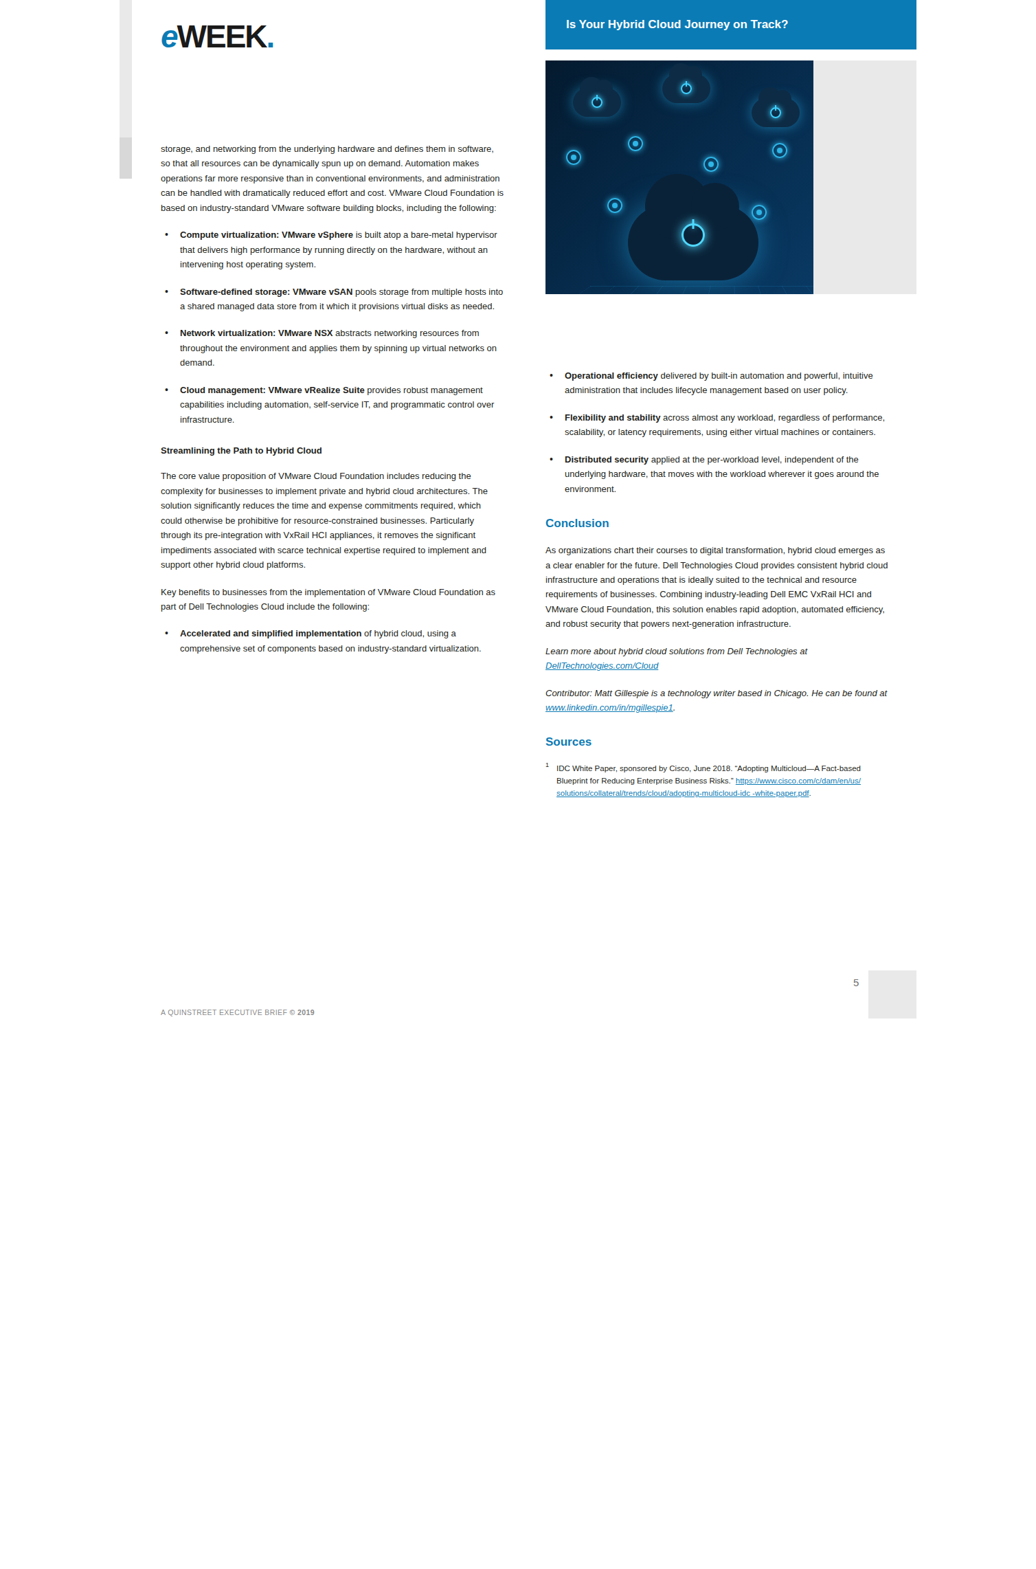eWEEK.
Is Your Hybrid Cloud Journey on Track?
storage, and networking from the underlying hardware and defines them in software, so that all resources can be dynamically spun up on demand. Automation makes operations far more responsive than in conventional environments, and administration can be handled with dramatically reduced effort and cost. VMware Cloud Foundation is based on industry-standard VMware software building blocks, including the following:
Compute virtualization: VMware vSphere is built atop a bare-metal hypervisor that delivers high performance by running directly on the hardware, without an intervening host operating system.
Software-defined storage: VMware vSAN pools storage from multiple hosts into a shared managed data store from it which it provisions virtual disks as needed.
Network virtualization: VMware NSX abstracts networking resources from throughout the environment and applies them by spinning up virtual networks on demand.
Cloud management: VMware vRealize Suite provides robust management capabilities including automation, self-service IT, and programmatic control over infrastructure.
Streamlining the Path to Hybrid Cloud
The core value proposition of VMware Cloud Foundation includes reducing the complexity for businesses to implement private and hybrid cloud architectures. The solution significantly reduces the time and expense commitments required, which could otherwise be prohibitive for resource-constrained businesses. Particularly through its pre-integration with VxRail HCI appliances, it removes the significant impediments associated with scarce technical expertise required to implement and support other hybrid cloud platforms.
Key benefits to businesses from the implementation of VMware Cloud Foundation as part of Dell Technologies Cloud include the following:
Accelerated and simplified implementation of hybrid cloud, using a comprehensive set of components based on industry-standard virtualization.
Operational efficiency delivered by built-in automation and powerful, intuitive administration that includes lifecycle management based on user policy.
Flexibility and stability across almost any workload, regardless of performance, scalability, or latency requirements, using either virtual machines or containers.
Distributed security applied at the per-workload level, independent of the underlying hardware, that moves with the workload wherever it goes around the environment.
Conclusion
As organizations chart their courses to digital transformation, hybrid cloud emerges as a clear enabler for the future. Dell Technologies Cloud provides consistent hybrid cloud infrastructure and operations that is ideally suited to the technical and resource requirements of businesses. Combining industry-leading Dell EMC VxRail HCI and VMware Cloud Foundation, this solution enables rapid adoption, automated efficiency, and robust security that powers next-generation infrastructure.
Learn more about hybrid cloud solutions from Dell Technologies at DellTechnologies.com/Cloud
Contributor: Matt Gillespie is a technology writer based in Chicago. He can be found at www.linkedin.com/in/mgillespie1.
Sources
IDC White Paper, sponsored by Cisco, June 2018. “Adopting Multicloud—A Fact-based Blueprint for Reducing Enterprise Business Risks.” https://www.cisco.com/c/dam/en/us/ solutions/collateral/trends/cloud/adopting-multicloud-idc -white-paper.pdf.
A QuinStreet Executive Brief © 2019
5